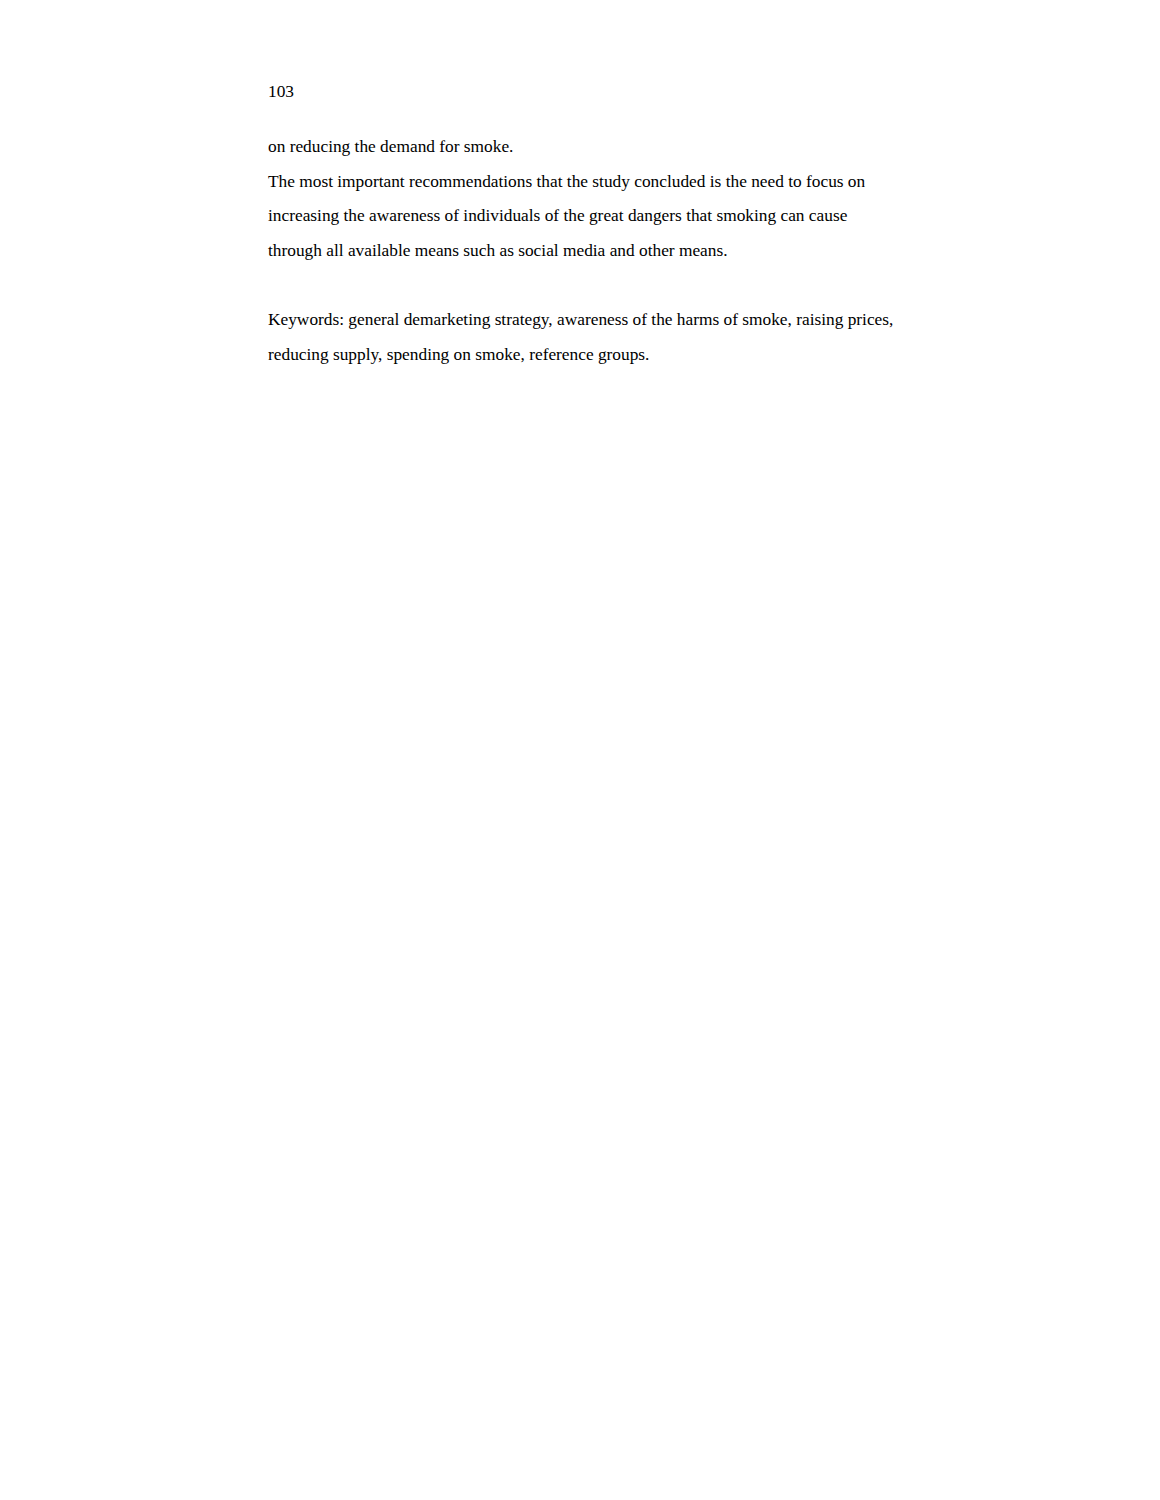103
on reducing the demand for smoke.
The most important recommendations that the study concluded is the need to focus on increasing the awareness of individuals of the great dangers that smoking can cause through all available means such as social media and other means.
Keywords: general demarketing strategy, awareness of the harms of smoke, raising prices, reducing supply, spending on smoke, reference groups.